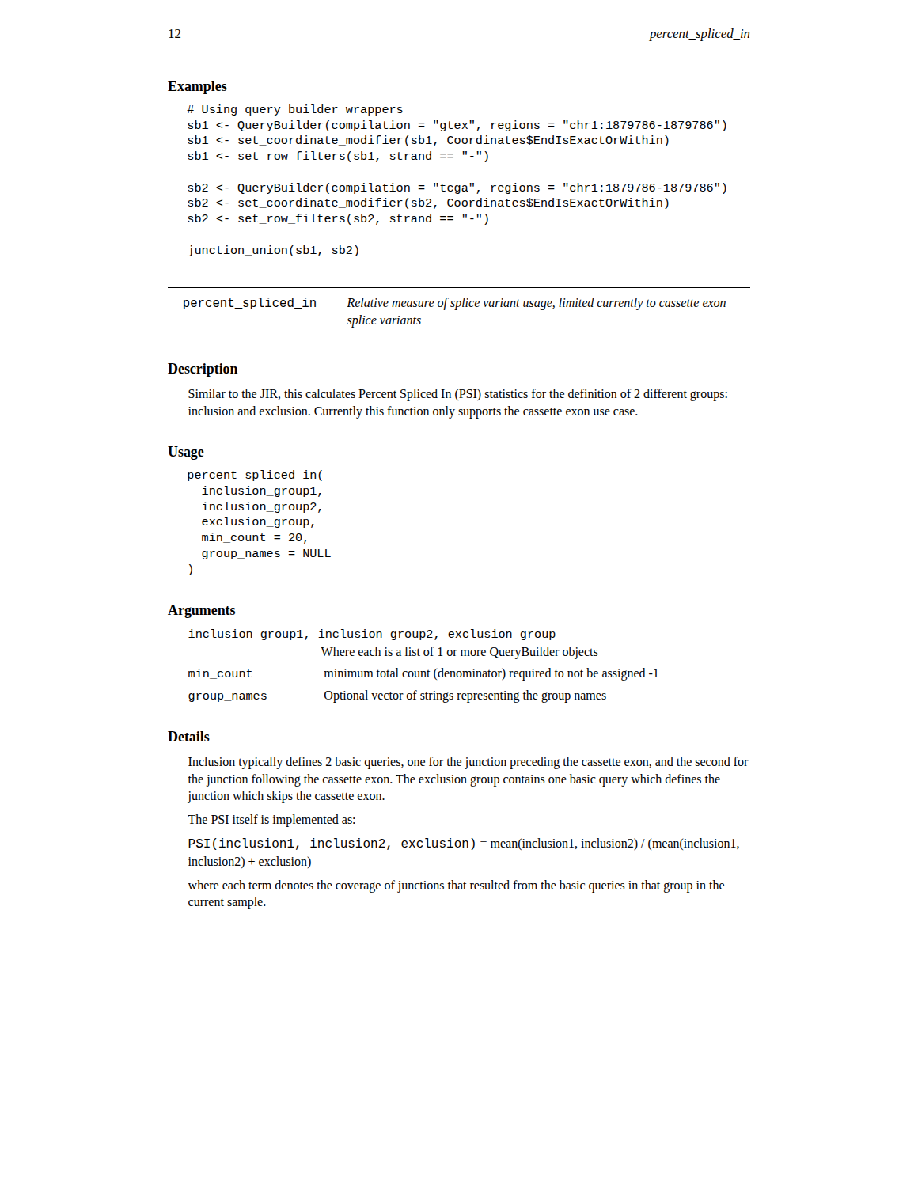12 percent_spliced_in
Examples
# Using query builder wrappers
sb1 <- QueryBuilder(compilation = "gtex", regions = "chr1:1879786-1879786")
sb1 <- set_coordinate_modifier(sb1, Coordinates$EndIsExactOrWithin)
sb1 <- set_row_filters(sb1, strand == "-")

sb2 <- QueryBuilder(compilation = "tcga", regions = "chr1:1879786-1879786")
sb2 <- set_coordinate_modifier(sb2, Coordinates$EndIsExactOrWithin)
sb2 <- set_row_filters(sb2, strand == "-")

junction_union(sb1, sb2)
percent_spliced_in Relative measure of splice variant usage, limited currently to cassette exon splice variants
Description
Similar to the JIR, this calculates Percent Spliced In (PSI) statistics for the definition of 2 different groups: inclusion and exclusion. Currently this function only supports the cassette exon use case.
Usage
percent_spliced_in(
  inclusion_group1,
  inclusion_group2,
  exclusion_group,
  min_count = 20,
  group_names = NULL
)
Arguments
inclusion_group1, inclusion_group2, exclusion_group
Where each is a list of 1 or more QueryBuilder objects
min_count
minimum total count (denominator) required to not be assigned -1
group_names
Optional vector of strings representing the group names
Details
Inclusion typically defines 2 basic queries, one for the junction preceding the cassette exon, and the second for the junction following the cassette exon. The exclusion group contains one basic query which defines the junction which skips the cassette exon.
The PSI itself is implemented as:
PSI(inclusion1, inclusion2, exclusion) = mean(inclusion1, inclusion2) / (mean(inclusion1, inclusion2) + exclusion)
where each term denotes the coverage of junctions that resulted from the basic queries in that group in the current sample.